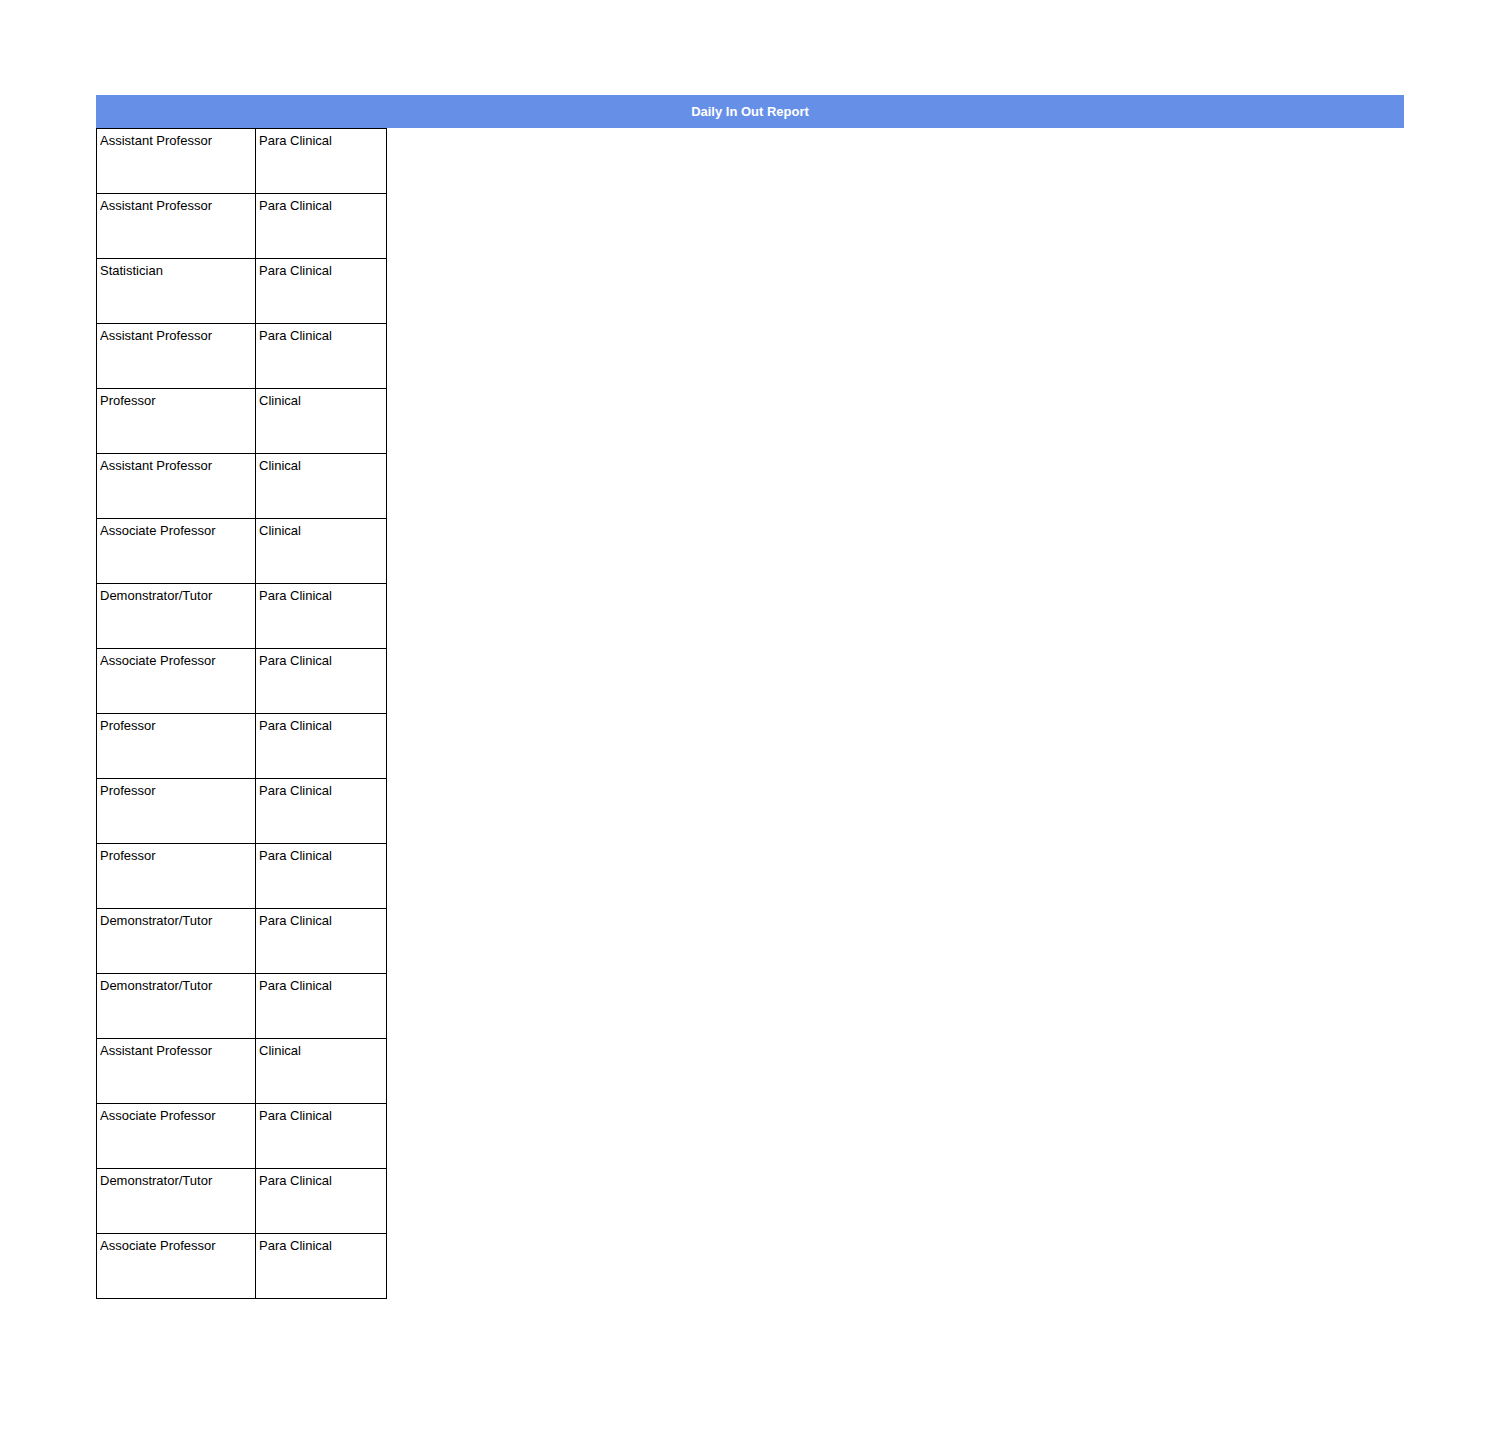Daily In Out Report
| Assistant Professor | Para Clinical |
| Assistant Professor | Para Clinical |
| Statistician | Para Clinical |
| Assistant Professor | Para Clinical |
| Professor | Clinical |
| Assistant Professor | Clinical |
| Associate Professor | Clinical |
| Demonstrator/Tutor | Para Clinical |
| Associate Professor | Para Clinical |
| Professor | Para Clinical |
| Professor | Para Clinical |
| Professor | Para Clinical |
| Demonstrator/Tutor | Para Clinical |
| Demonstrator/Tutor | Para Clinical |
| Assistant Professor | Clinical |
| Associate Professor | Para Clinical |
| Demonstrator/Tutor | Para Clinical |
| Associate Professor | Para Clinical |